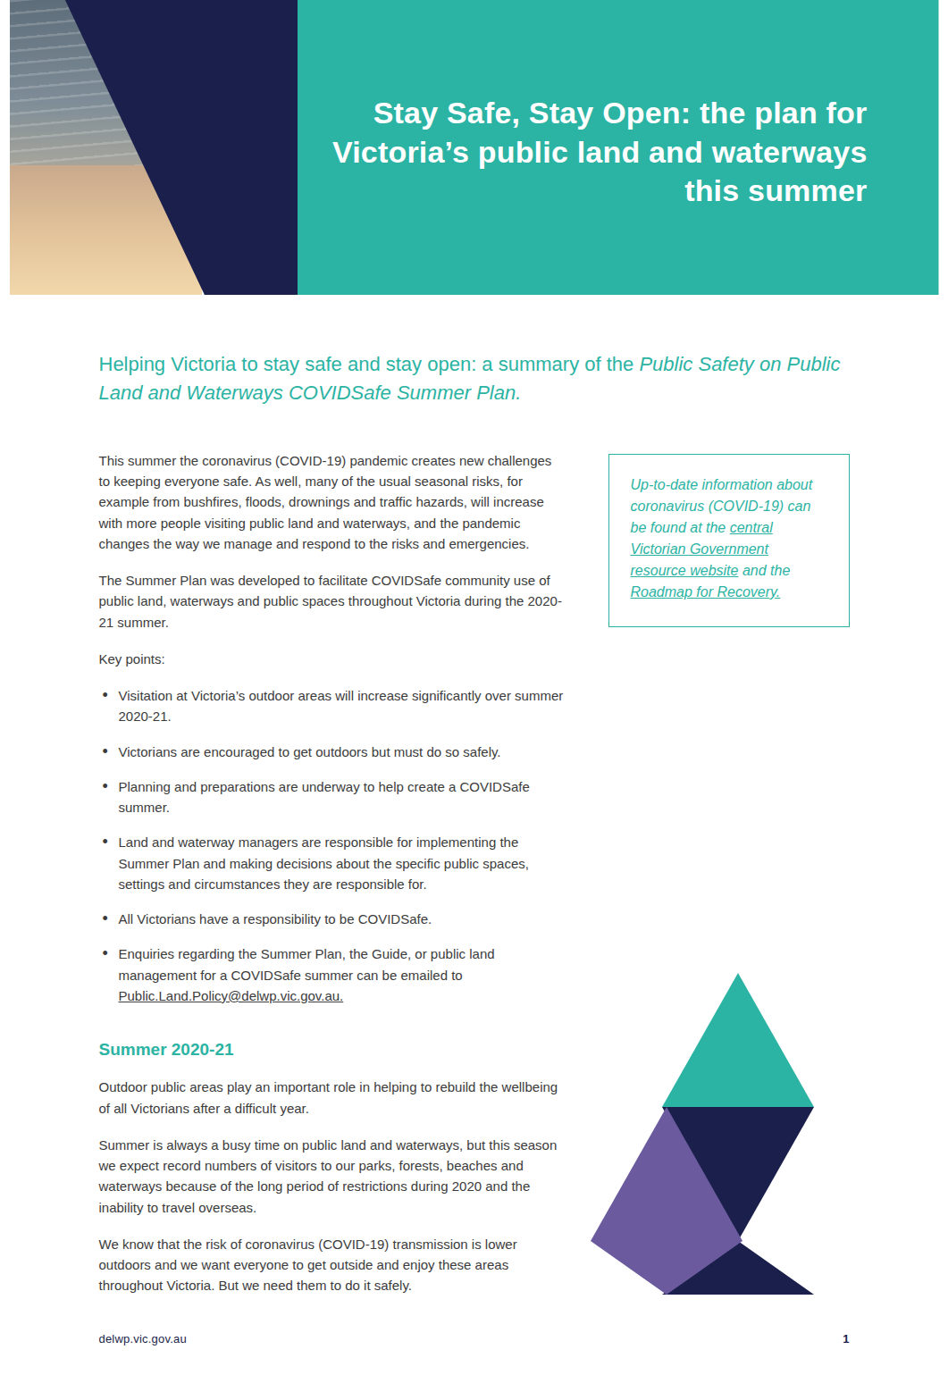Stay Safe, Stay Open: the plan for Victoria’s public land and waterways this summer
Helping Victoria to stay safe and stay open: a summary of the Public Safety on Public Land and Waterways COVIDSafe Summer Plan.
This summer the coronavirus (COVID-19) pandemic creates new challenges to keeping everyone safe. As well, many of the usual seasonal risks, for example from bushfires, floods, drownings and traffic hazards, will increase with more people visiting public land and waterways, and the pandemic changes the way we manage and respond to the risks and emergencies.
The Summer Plan was developed to facilitate COVIDSafe community use of public land, waterways and public spaces throughout Victoria during the 2020-21 summer.
Key points:
Visitation at Victoria’s outdoor areas will increase significantly over summer 2020-21.
Victorians are encouraged to get outdoors but must do so safely.
Planning and preparations are underway to help create a COVIDSafe summer.
Land and waterway managers are responsible for implementing the Summer Plan and making decisions about the specific public spaces, settings and circumstances they are responsible for.
All Victorians have a responsibility to be COVIDSafe.
Enquiries regarding the Summer Plan, the Guide, or public land management for a COVIDSafe summer can be emailed to Public.Land.Policy@delwp.vic.gov.au.
Summer 2020-21
Outdoor public areas play an important role in helping to rebuild the wellbeing of all Victorians after a difficult year.
Summer is always a busy time on public land and waterways, but this season we expect record numbers of visitors to our parks, forests, beaches and waterways because of the long period of restrictions during 2020 and the inability to travel overseas.
We know that the risk of coronavirus (COVID-19) transmission is lower outdoors and we want everyone to get outside and enjoy these areas throughout Victoria. But we need them to do it safely.
Up-to-date information about coronavirus (COVID-19) can be found at the central Victorian Government resource website and the Roadmap for Recovery.
delwp.vic.gov.au 1